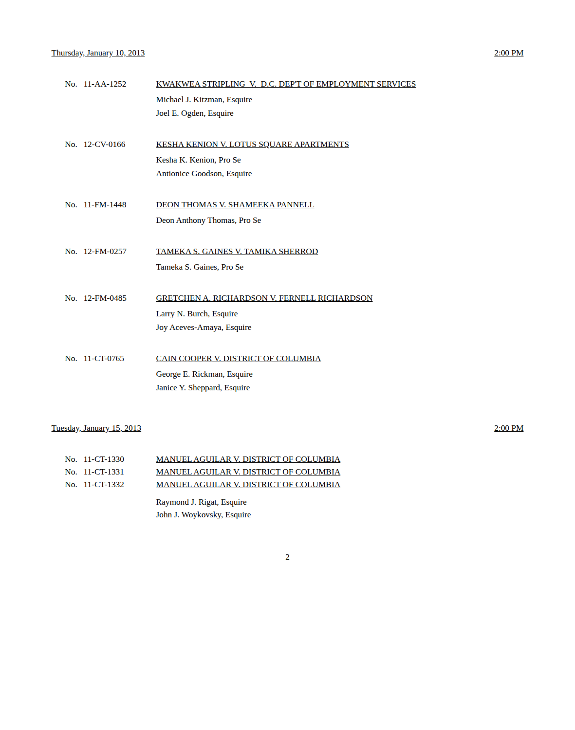Thursday, January 10, 2013 2:00 PM
No.
11-AA-1252
KWAKWEA STRIPLING V. D.C. DEP'T OF EMPLOYMENT SERVICES
Michael J. Kitzman, Esquire
Joel E. Ogden, Esquire
No.
12-CV-0166
KESHA KENION V. LOTUS SQUARE APARTMENTS
Kesha K. Kenion, Pro Se
Antionice Goodson, Esquire
No.
11-FM-1448
DEON THOMAS V. SHAMEEKA PANNELL
Deon Anthony Thomas, Pro Se
No.
12-FM-0257
TAMEKA S. GAINES V. TAMIKA SHERROD
Tameka S. Gaines, Pro Se
No.
12-FM-0485
GRETCHEN A. RICHARDSON V. FERNELL RICHARDSON
Larry N. Burch, Esquire
Joy Aceves-Amaya, Esquire
No.
11-CT-0765
CAIN COOPER V. DISTRICT OF COLUMBIA
George E. Rickman, Esquire
Janice Y. Sheppard, Esquire
Tuesday, January 15, 2013 2:00 PM
No.
11-CT-1330
MANUEL AGUILAR V. DISTRICT OF COLUMBIA
No.
11-CT-1331
MANUEL AGUILAR V. DISTRICT OF COLUMBIA
No.
11-CT-1332
MANUEL AGUILAR V. DISTRICT OF COLUMBIA
Raymond J. Rigat, Esquire
John J. Woykovsky, Esquire
2